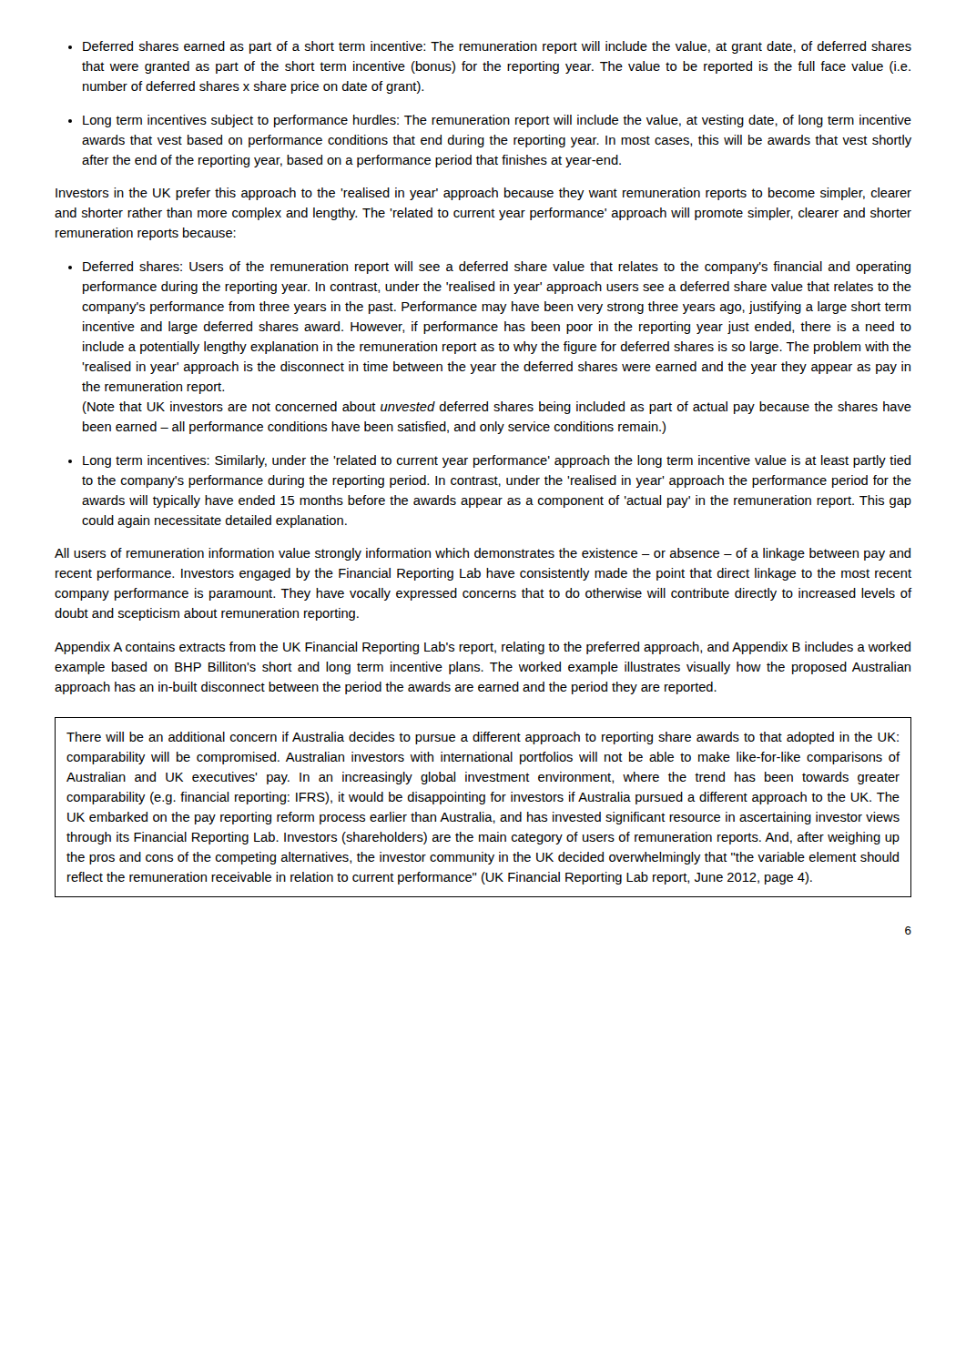Deferred shares earned as part of a short term incentive: The remuneration report will include the value, at grant date, of deferred shares that were granted as part of the short term incentive (bonus) for the reporting year. The value to be reported is the full face value (i.e. number of deferred shares x share price on date of grant).
Long term incentives subject to performance hurdles: The remuneration report will include the value, at vesting date, of long term incentive awards that vest based on performance conditions that end during the reporting year. In most cases, this will be awards that vest shortly after the end of the reporting year, based on a performance period that finishes at year-end.
Investors in the UK prefer this approach to the 'realised in year' approach because they want remuneration reports to become simpler, clearer and shorter rather than more complex and lengthy. The 'related to current year performance' approach will promote simpler, clearer and shorter remuneration reports because:
Deferred shares: Users of the remuneration report will see a deferred share value that relates to the company's financial and operating performance during the reporting year. In contrast, under the 'realised in year' approach users see a deferred share value that relates to the company's performance from three years in the past. Performance may have been very strong three years ago, justifying a large short term incentive and large deferred shares award. However, if performance has been poor in the reporting year just ended, there is a need to include a potentially lengthy explanation in the remuneration report as to why the figure for deferred shares is so large. The problem with the 'realised in year' approach is the disconnect in time between the year the deferred shares were earned and the year they appear as pay in the remuneration report.
(Note that UK investors are not concerned about unvested deferred shares being included as part of actual pay because the shares have been earned – all performance conditions have been satisfied, and only service conditions remain.)
Long term incentives: Similarly, under the 'related to current year performance' approach the long term incentive value is at least partly tied to the company's performance during the reporting period. In contrast, under the 'realised in year' approach the performance period for the awards will typically have ended 15 months before the awards appear as a component of 'actual pay' in the remuneration report. This gap could again necessitate detailed explanation.
All users of remuneration information value strongly information which demonstrates the existence – or absence – of a linkage between pay and recent performance. Investors engaged by the Financial Reporting Lab have consistently made the point that direct linkage to the most recent company performance is paramount. They have vocally expressed concerns that to do otherwise will contribute directly to increased levels of doubt and scepticism about remuneration reporting.
Appendix A contains extracts from the UK Financial Reporting Lab's report, relating to the preferred approach, and Appendix B includes a worked example based on BHP Billiton's short and long term incentive plans. The worked example illustrates visually how the proposed Australian approach has an in-built disconnect between the period the awards are earned and the period they are reported.
There will be an additional concern if Australia decides to pursue a different approach to reporting share awards to that adopted in the UK: comparability will be compromised. Australian investors with international portfolios will not be able to make like-for-like comparisons of Australian and UK executives' pay. In an increasingly global investment environment, where the trend has been towards greater comparability (e.g. financial reporting: IFRS), it would be disappointing for investors if Australia pursued a different approach to the UK. The UK embarked on the pay reporting reform process earlier than Australia, and has invested significant resource in ascertaining investor views through its Financial Reporting Lab. Investors (shareholders) are the main category of users of remuneration reports. And, after weighing up the pros and cons of the competing alternatives, the investor community in the UK decided overwhelmingly that "the variable element should reflect the remuneration receivable in relation to current performance" (UK Financial Reporting Lab report, June 2012, page 4).
6